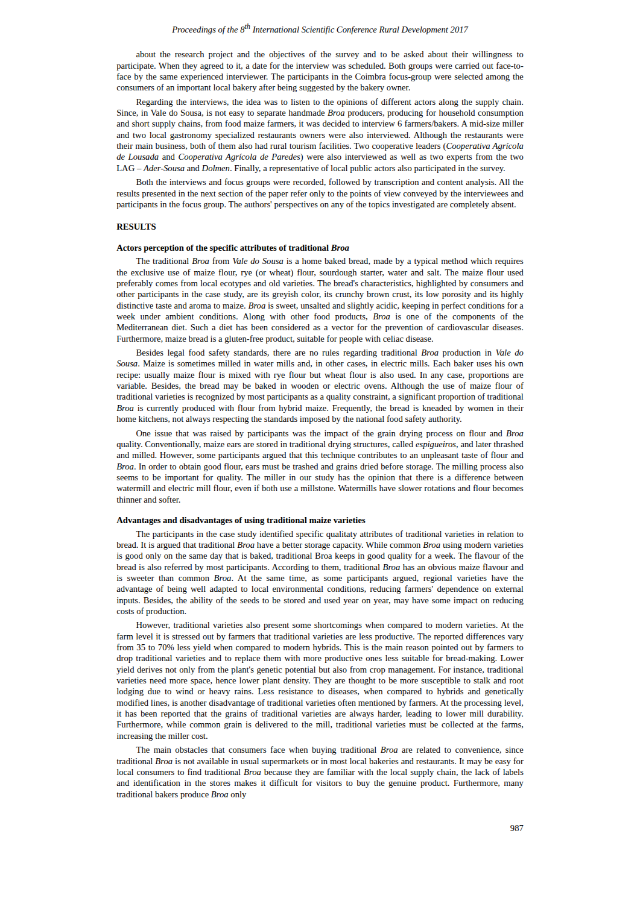Proceedings of the 8th International Scientific Conference Rural Development 2017
about the research project and the objectives of the survey and to be asked about their willingness to participate. When they agreed to it, a date for the interview was scheduled. Both groups were carried out face-to-face by the same experienced interviewer. The participants in the Coimbra focus-group were selected among the consumers of an important local bakery after being suggested by the bakery owner.
Regarding the interviews, the idea was to listen to the opinions of different actors along the supply chain. Since, in Vale do Sousa, is not easy to separate handmade Broa producers, producing for household consumption and short supply chains, from food maize farmers, it was decided to interview 6 farmers/bakers. A mid-size miller and two local gastronomy specialized restaurants owners were also interviewed. Although the restaurants were their main business, both of them also had rural tourism facilities. Two cooperative leaders (Cooperativa Agrícola de Lousada and Cooperativa Agrícola de Paredes) were also interviewed as well as two experts from the two LAG – Ader-Sousa and Dolmen. Finally, a representative of local public actors also participated in the survey.
Both the interviews and focus groups were recorded, followed by transcription and content analysis. All the results presented in the next section of the paper refer only to the points of view conveyed by the interviewees and participants in the focus group. The authors' perspectives on any of the topics investigated are completely absent.
RESULTS
Actors perception of the specific attributes of traditional Broa
The traditional Broa from Vale do Sousa is a home baked bread, made by a typical method which requires the exclusive use of maize flour, rye (or wheat) flour, sourdough starter, water and salt. The maize flour used preferably comes from local ecotypes and old varieties. The bread's characteristics, highlighted by consumers and other participants in the case study, are its greyish color, its crunchy brown crust, its low porosity and its highly distinctive taste and aroma to maize. Broa is sweet, unsalted and slightly acidic, keeping in perfect conditions for a week under ambient conditions. Along with other food products, Broa is one of the components of the Mediterranean diet. Such a diet has been considered as a vector for the prevention of cardiovascular diseases. Furthermore, maize bread is a gluten-free product, suitable for people with celiac disease.
Besides legal food safety standards, there are no rules regarding traditional Broa production in Vale do Sousa. Maize is sometimes milled in water mills and, in other cases, in electric mills. Each baker uses his own recipe: usually maize flour is mixed with rye flour but wheat flour is also used. In any case, proportions are variable. Besides, the bread may be baked in wooden or electric ovens. Although the use of maize flour of traditional varieties is recognized by most participants as a quality constraint, a significant proportion of traditional Broa is currently produced with flour from hybrid maize. Frequently, the bread is kneaded by women in their home kitchens, not always respecting the standards imposed by the national food safety authority.
One issue that was raised by participants was the impact of the grain drying process on flour and Broa quality. Conventionally, maize ears are stored in traditional drying structures, called espigueiros, and later thrashed and milled. However, some participants argued that this technique contributes to an unpleasant taste of flour and Broa. In order to obtain good flour, ears must be trashed and grains dried before storage. The milling process also seems to be important for quality. The miller in our study has the opinion that there is a difference between watermill and electric mill flour, even if both use a millstone. Watermills have slower rotations and flour becomes thinner and softer.
Advantages and disadvantages of using traditional maize varieties
The participants in the case study identified specific qualitaty attributes of traditional varieties in relation to bread. It is argued that traditional Broa have a better storage capacity. While common Broa using modern varieties is good only on the same day that is baked, traditional Broa keeps in good quality for a week. The flavour of the bread is also referred by most participants. According to them, traditional Broa has an obvious maize flavour and is sweeter than common Broa. At the same time, as some participants argued, regional varieties have the advantage of being well adapted to local environmental conditions, reducing farmers' dependence on external inputs. Besides, the ability of the seeds to be stored and used year on year, may have some impact on reducing costs of production.
However, traditional varieties also present some shortcomings when compared to modern varieties. At the farm level it is stressed out by farmers that traditional varieties are less productive. The reported differences vary from 35 to 70% less yield when compared to modern hybrids. This is the main reason pointed out by farmers to drop traditional varieties and to replace them with more productive ones less suitable for bread-making. Lower yield derives not only from the plant's genetic potential but also from crop management. For instance, traditional varieties need more space, hence lower plant density. They are thought to be more susceptible to stalk and root lodging due to wind or heavy rains. Less resistance to diseases, when compared to hybrids and genetically modified lines, is another disadvantage of traditional varieties often mentioned by farmers. At the processing level, it has been reported that the grains of traditional varieties are always harder, leading to lower mill durability. Furthermore, while common grain is delivered to the mill, traditional varieties must be collected at the farms, increasing the miller cost.
The main obstacles that consumers face when buying traditional Broa are related to convenience, since traditional Broa is not available in usual supermarkets or in most local bakeries and restaurants. It may be easy for local consumers to find traditional Broa because they are familiar with the local supply chain, the lack of labels and identification in the stores makes it difficult for visitors to buy the genuine product. Furthermore, many traditional bakers produce Broa only
987